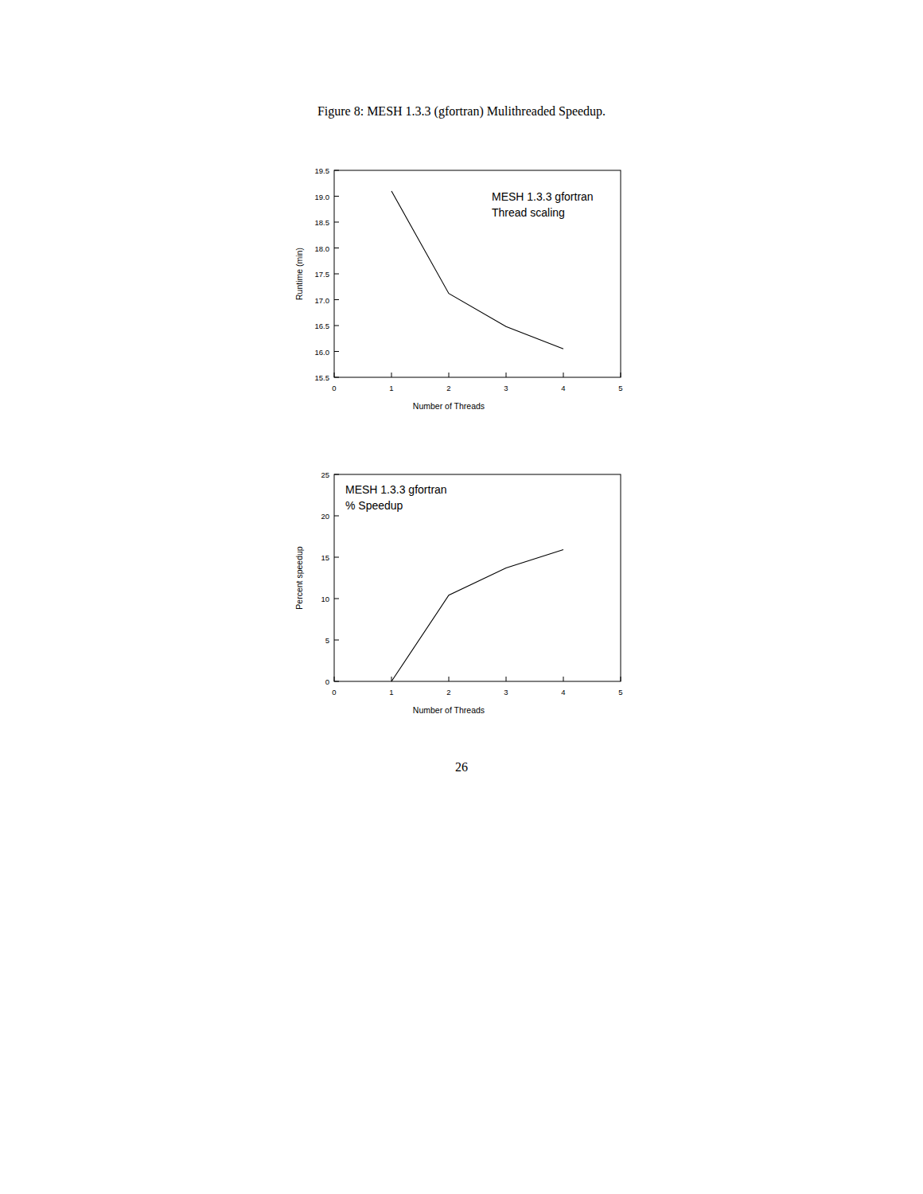Figure 8: MESH 1.3.3 (gfortran) Mulithreaded Speedup.
19.5 19.0 18.5 18.0 17.5 17.0 16.5 16.0 15.5 0 1 2 3 4 5 Number of Threads Runtime (min) MESH 1.3.3 gfortran Thread scaling
25 20 15 10 5 0 0 1 2 3 4 5 Number of Threads Percent speedup MESH 1.3.3 gfortran % Speedup
26